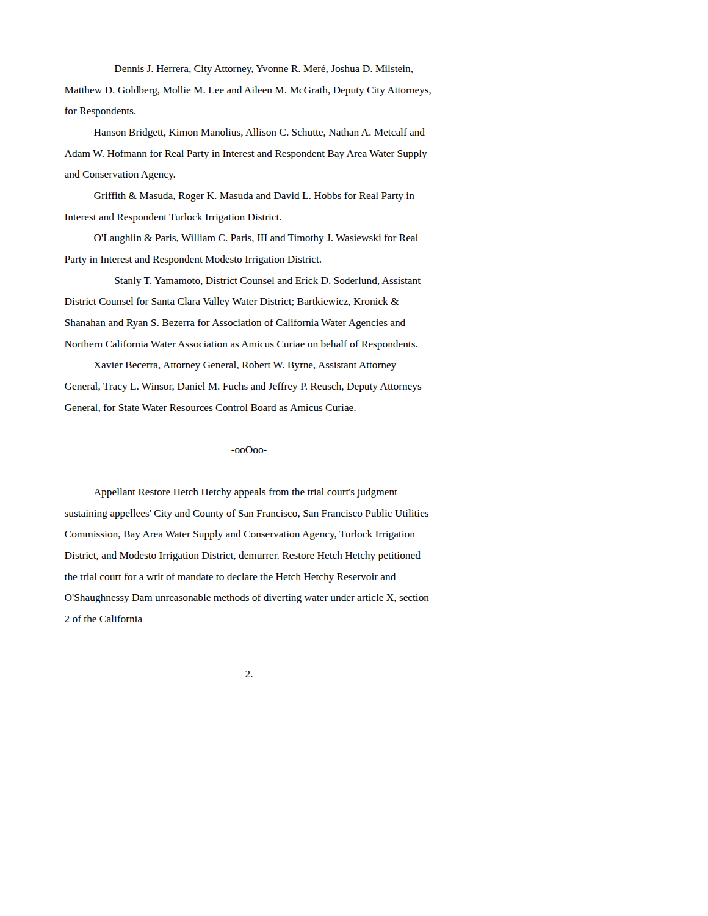Dennis J. Herrera, City Attorney, Yvonne R. Meré, Joshua D. Milstein, Matthew D. Goldberg, Mollie M. Lee and Aileen M. McGrath, Deputy City Attorneys, for Respondents.
Hanson Bridgett, Kimon Manolius, Allison C. Schutte, Nathan A. Metcalf and Adam W. Hofmann for Real Party in Interest and Respondent Bay Area Water Supply and Conservation Agency.
Griffith & Masuda, Roger K. Masuda and David L. Hobbs for Real Party in Interest and Respondent Turlock Irrigation District.
O'Laughlin & Paris, William C. Paris, III and Timothy J. Wasiewski for Real Party in Interest and Respondent Modesto Irrigation District.
Stanly T. Yamamoto, District Counsel and Erick D. Soderlund, Assistant District Counsel for Santa Clara Valley Water District; Bartkiewicz, Kronick & Shanahan and Ryan S. Bezerra for Association of California Water Agencies and Northern California Water Association as Amicus Curiae on behalf of Respondents.
Xavier Becerra, Attorney General, Robert W. Byrne, Assistant Attorney General, Tracy L. Winsor, Daniel M. Fuchs and Jeffrey P. Reusch, Deputy Attorneys General, for State Water Resources Control Board as Amicus Curiae.
-ooOoo-
Appellant Restore Hetch Hetchy appeals from the trial court's judgment sustaining appellees' City and County of San Francisco, San Francisco Public Utilities Commission, Bay Area Water Supply and Conservation Agency, Turlock Irrigation District, and Modesto Irrigation District, demurrer. Restore Hetch Hetchy petitioned the trial court for a writ of mandate to declare the Hetch Hetchy Reservoir and O'Shaughnessy Dam unreasonable methods of diverting water under article X, section 2 of the California
2.